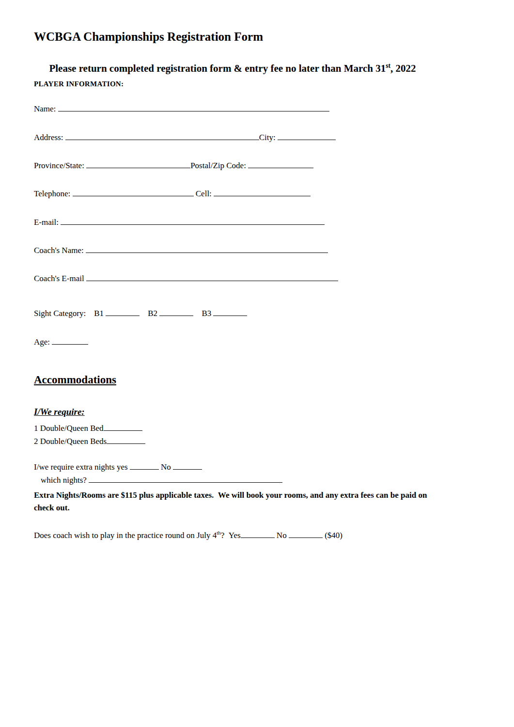WCBGA Championships Registration Form
Please return completed registration form & entry fee no later than March 31st, 2022
PLAYER INFORMATION:
Name:
Address: City:
Province/State: Postal/Zip Code:
Telephone: Cell:
E-mail:
Coach's Name:
Coach's E-mail
Sight Category: B1 B2 B3
Age:
Accommodations
I/We require:
1 Double/Queen Bed
2 Double/Queen Beds
I/we require extra nights yes No
which nights?
Extra Nights/Rooms are $115 plus applicable taxes. We will book your rooms, and any extra fees can be paid on check out.
Does coach wish to play in the practice round on July 4th? Yes No ($40)